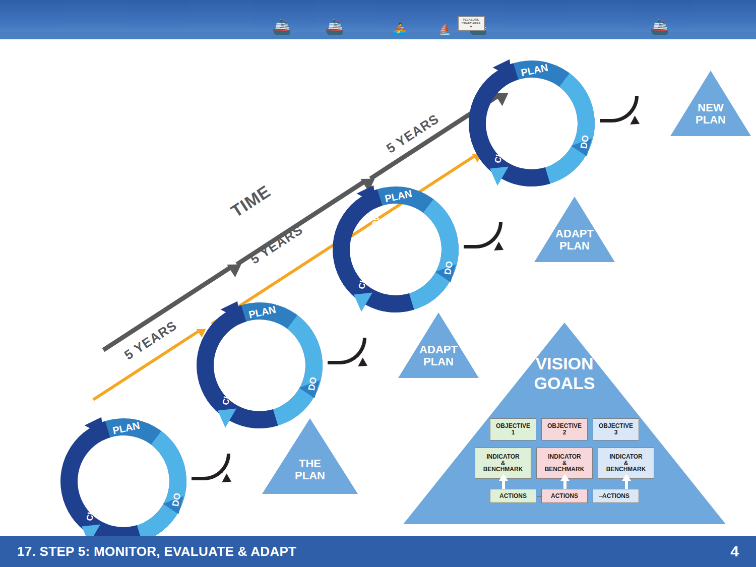🚢
🚢
🚣
⛵
🚢
🚢
PLEASURE
CRAFT AREA
▼
5 YEARS
5 YEARS
TIME
5 YEARS
PLAN
DO
CHECK & IMPROVE
THE
PLAN
PLAN
DO
CHECK & IMPROVE
ADAPT
PLAN
PLAN
DO
CHECK & IMPROVE
ADAPT
PLAN
PLAN
DO
CHECK & IMPROVE
NEW
PLAN
VISION
GOALS
OBJECTIVE
1
OBJECTIVE
2
OBJECTIVE
3
INDICATOR
&
BENCHMARK
INDICATOR
&
BENCHMARK
INDICATOR
&
BENCHMARK
ACTIONS
ACTIONS
ACTIONS
17. STEP 5: MONITOR, EVALUATE & ADAPT
4